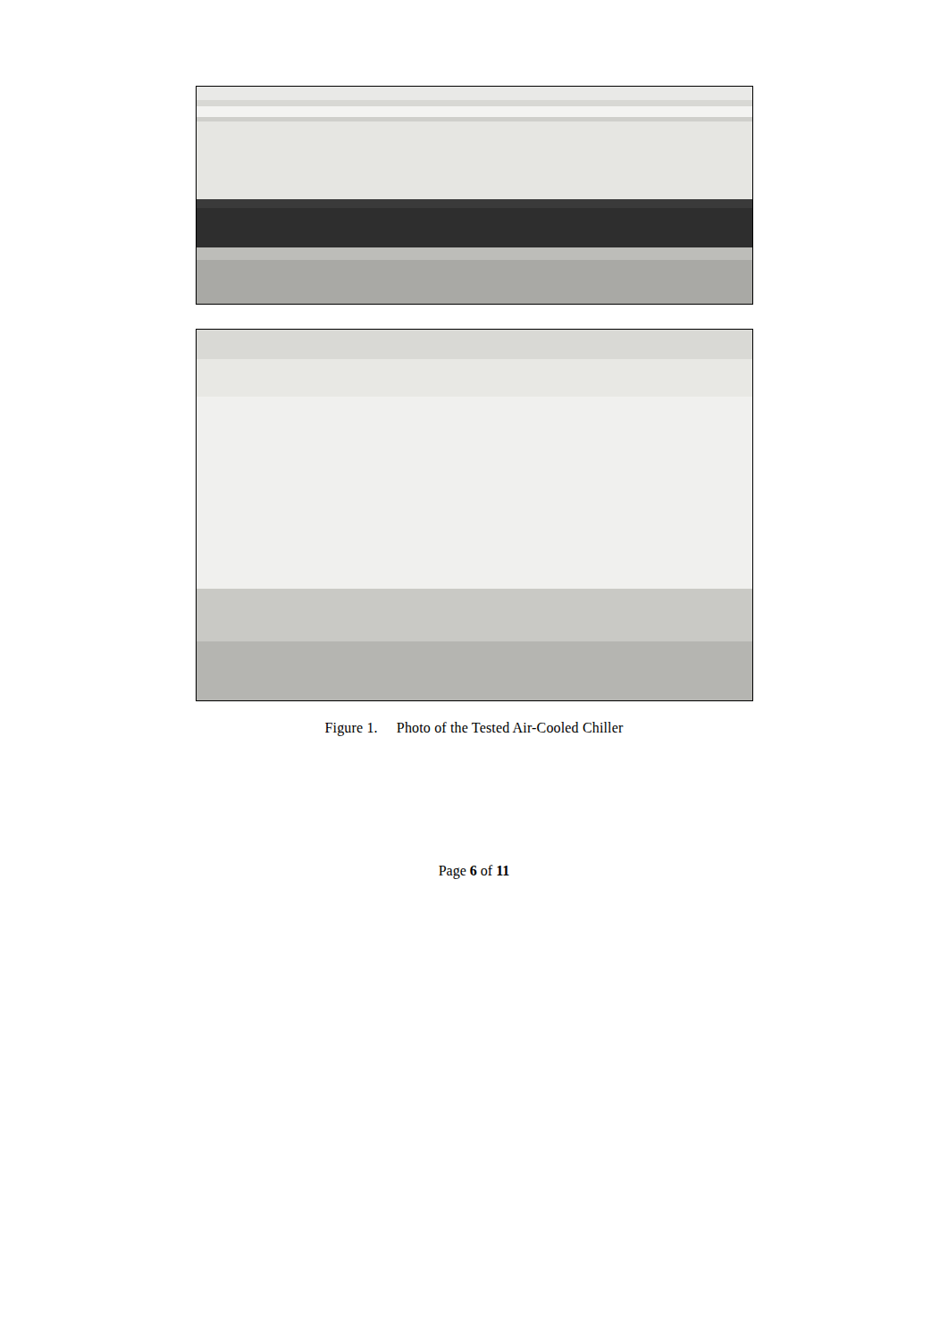Figure 1. Photo of the Tested Air-Cooled Chiller
Page 6 of 11